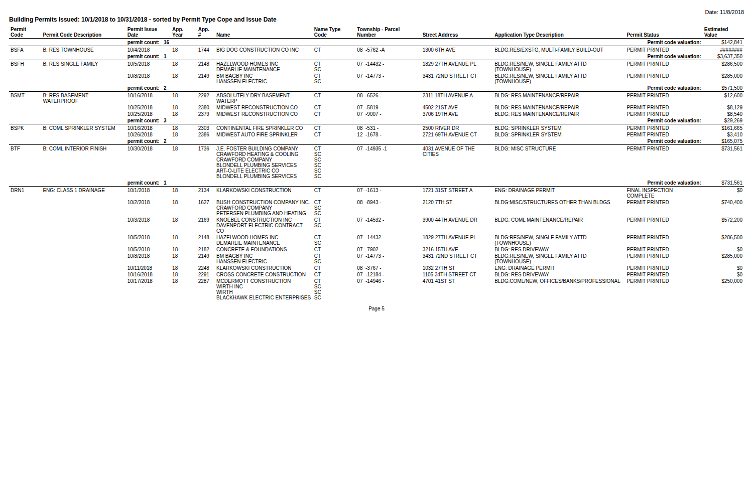Date: 11/8/2018
Building Permits Issued: 10/1/2018 to 10/31/2018 - sorted by Permit Type Cope and Issue Date
| Permit Code | Permit Code Description | Permit Issue Date | App. Year | App. # | Name | Name Type Code | Township - Parcel Number | Street Address | Application Type Description | Permit Status | Estimated Value |
| --- | --- | --- | --- | --- | --- | --- | --- | --- | --- | --- | --- |
| | | permit count: 16 | | | | | Permit code valuation: | $142,841 |
| BSFA | B: RES TOWNHOUSE | 10/4/2018 | 18 | 1744 | BIG DOG CONSTRUCTION CO INC | CT | 08 -5762 -A | 1300 6TH AVE | BLDG:RES/EXSTG, MULTI-FAMILY BUILD-OUT | PERMIT PRINTED | ######## |
| | | permit count: 1 | | | | | Permit code valuation: | $3,637,350 |
| BSFH | B: RES SINGLE FAMILY | 10/5/2018 | 18 | 2148 | HAZELWOOD HOMES INC DEMARLIE MAINTENANCE | CT SC | 07 -14432 - | 1829 27TH AVENUE PL | BLDG:RES/NEW, SINGLE FAMILY ATTD (TOWNHOUSE) | PERMIT PRINTED | $286,500 |
| | | 10/8/2018 | 18 | 2149 | BM BAGBY INC HANSSEN ELECTRIC | CT SC | 07 -14773 - | 3431 72ND STREET CT | BLDG:RES/NEW, SINGLE FAMILY ATTD (TOWNHOUSE) | PERMIT PRINTED | $285,000 |
| | | permit count: 2 | | | | | Permit code valuation: | $571,500 |
| BSMT | B: RES BASEMENT WATERPROOF | 10/16/2018 | 18 | 2292 | ABSOLUTELY DRY BASEMENT WATERP | CT | 08 -6526 - | 2311 18TH AVENUE A | BLDG: RES MAINTENANCE/REPAIR | PERMIT PRINTED | $12,600 |
| | | 10/25/2018 | 18 | 2380 | MIDWEST RECONSTRUCTION CO | CT | 07 -5819 - | 4502 21ST AVE | BLDG: RES MAINTENANCE/REPAIR | PERMIT PRINTED | $8,129 |
| | | 10/25/2018 | 18 | 2379 | MIDWEST RECONSTRUCTION CO | CT | 07 -9007 - | 3706 19TH AVE | BLDG: RES MAINTENANCE/REPAIR | PERMIT PRINTED | $8,540 |
| | | permit count: 3 | | | | | Permit code valuation: | $29,269 |
| BSPK | B: COML SPRINKLER SYSTEM | 10/16/2018 | 18 | 2303 | CONTINENTAL FIRE SPRINKLER CO | CT | 08 -531 - | 2500 RIVER DR | BLDG: SPRINKLER SYSTEM | PERMIT PRINTED | $161,665 |
| | | 10/26/2018 | 18 | 2386 | MIDWEST AUTO FIRE SPRINKLER | CT | 12 -1678 - | 2721 69TH AVENUE CT | BLDG: SPRINKLER SYSTEM | PERMIT PRINTED | $3,410 |
| | | permit count: 2 | | | | | Permit code valuation: | $165,075 |
| BTF | B: COML INTERIOR FINISH | 10/30/2018 | 18 | 1736 | J.E. FOSTER BUILDING COMPANY CRAWFORD HEATING & COOLING CRAWFORD COMPANY BLONDELL PLUMBING SERVICES ART-O-LITE ELECTRIC CO BLONDELL PLUMBING SERVICES | CT SC SC SC SC SC | 07 -14935 -1 | 4031 AVENUE OF THE CITIES | BLDG: MISC STRUCTURE | PERMIT PRINTED | $731,561 |
| | | permit count: 1 | | | | | Permit code valuation: | $731,561 |
| DRN1 | ENG: CLASS 1 DRAINAGE | 10/1/2018 | 18 | 2134 | KLARKOWSKI CONSTRUCTION | CT | 07 -1613 - | 1721 31ST STREET A | ENG: DRAINAGE PERMIT | FINAL INSPECTION COMPLETE | $0 |
| | | 10/2/2018 | 18 | 1627 | BUSH CONSTRUCTION COMPANY INC. CRAWFORD COMPANY PETERSEN PLUMBING AND HEATING | CT SC SC | 08 -8943 - | 2120 7TH ST | BLDG:MISC/STRUCTURES OTHER THAN BLDGS | PERMIT PRINTED | $740,400 |
| | | 10/3/2018 | 18 | 2169 | KNOEBEL CONSTRUCTION INC DAVENPORT ELECTRIC CONTRACT CO | CT SC | 07 -14532 - | 3900 44TH AVENUE DR | BLDG: COML MAINTENANCE/REPAIR | PERMIT PRINTED | $572,200 |
| | | 10/5/2018 | 18 | 2148 | HAZELWOOD HOMES INC DEMARLIE MAINTENANCE | CT SC | 07 -14432 - | 1829 27TH AVENUE PL | BLDG:RES/NEW, SINGLE FAMILY ATTD (TOWNHOUSE) | PERMIT PRINTED | $286,500 |
| | | 10/5/2018 | 18 | 2182 | CONCRETE & FOUNDATIONS | CT | 07 -7902 - | 3216 15TH AVE | BLDG: RES DRIVEWAY | PERMIT PRINTED | $0 |
| | | 10/8/2018 | 18 | 2149 | BM BAGBY INC HANSSEN ELECTRIC | CT SC | 07 -14773 - | 3431 72ND STREET CT | BLDG:RES/NEW, SINGLE FAMILY ATTD (TOWNHOUSE) | PERMIT PRINTED | $285,000 |
| | | 10/11/2018 | 18 | 2248 | KLARKOWSKI CONSTRUCTION | CT | 08 -3767 - | 1032 27TH ST | ENG: DRAINAGE PERMIT | PERMIT PRINTED | $0 |
| | | 10/16/2018 | 18 | 2291 | CROSS CONCRETE CONSTRUCTION | CT | 07 -12184 - | 1105 34TH STREET CT | BLDG: RES DRIVEWAY | PERMIT PRINTED | $0 |
| | | 10/17/2018 | 18 | 2287 | MCDERMOTT CONSTRUCTION WIRTH INC WIRTH BLACKHAWK ELECTRIC ENTERPRISES | CT SC SC SC | 07 -14946 - | 4701 41ST ST | BLDG:COML/NEW, OFFICES/BANKS/PROFESSIONAL | PERMIT PRINTED | $250,000 |
Page 5